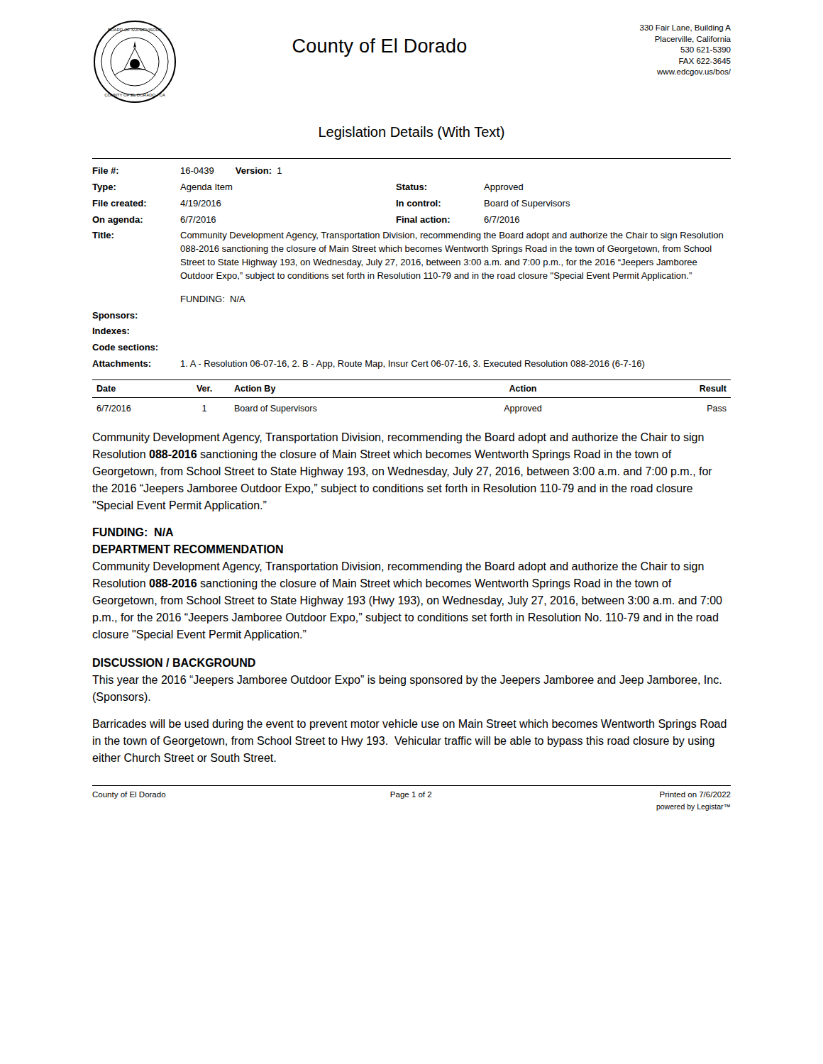BOARD OF SUPERVISORS COUNTY OF EL DORADO · CA
County of El Dorado
330 Fair Lane, Building A
Placerville, California
530 621-5390
FAX 622-3645
www.edcgov.us/bos/
Legislation Details (With Text)
| File #: | 16-0439 Version: 1 | | |
| Type: | Agenda Item | Status: | Approved |
| File created: | 4/19/2016 | In control: | Board of Supervisors |
| On agenda: | 6/7/2016 | Final action: | 6/7/2016 |
| Title: | Community Development Agency, Transportation Division, recommending the Board adopt and authorize the Chair to sign Resolution 088-2016 sanctioning the closure of Main Street which becomes Wentworth Springs Road in the town of Georgetown, from School Street to State Highway 193, on Wednesday, July 27, 2016, between 3:00 a.m. and 7:00 p.m., for the 2016 “Jeepers Jamboree Outdoor Expo,” subject to conditions set forth in Resolution 110-79 and in the road closure "Special Event Permit Application.” FUNDING: N/A |
| Sponsors: | |
| Indexes: | |
| Code sections: | |
| Attachments: | 1. A - Resolution 06-07-16, 2. B - App, Route Map, Insur Cert 06-07-16, 3. Executed Resolution 088-2016 (6-7-16) |
| Date | Ver. | Action By | Action | Result |
| --- | --- | --- | --- | --- |
| 6/7/2016 | 1 | Board of Supervisors | Approved | Pass |
Community Development Agency, Transportation Division, recommending the Board adopt and authorize the Chair to sign Resolution 088-2016 sanctioning the closure of Main Street which becomes Wentworth Springs Road in the town of Georgetown, from School Street to State Highway 193, on Wednesday, July 27, 2016, between 3:00 a.m. and 7:00 p.m., for the 2016 “Jeepers Jamboree Outdoor Expo,” subject to conditions set forth in Resolution 110-79 and in the road closure "Special Event Permit Application.”
FUNDING: N/A
DEPARTMENT RECOMMENDATION
Community Development Agency, Transportation Division, recommending the Board adopt and authorize the Chair to sign Resolution 088-2016 sanctioning the closure of Main Street which becomes Wentworth Springs Road in the town of Georgetown, from School Street to State Highway 193 (Hwy 193), on Wednesday, July 27, 2016, between 3:00 a.m. and 7:00 p.m., for the 2016 “Jeepers Jamboree Outdoor Expo,” subject to conditions set forth in Resolution No. 110-79 and in the road closure "Special Event Permit Application.”
DISCUSSION / BACKGROUND
This year the 2016 “Jeepers Jamboree Outdoor Expo” is being sponsored by the Jeepers Jamboree and Jeep Jamboree, Inc. (Sponsors).
Barricades will be used during the event to prevent motor vehicle use on Main Street which becomes Wentworth Springs Road in the town of Georgetown, from School Street to Hwy 193. Vehicular traffic will be able to bypass this road closure by using either Church Street or South Street.
County of El Dorado
Page 1 of 2
Printed on 7/6/2022
powered by Legistar™